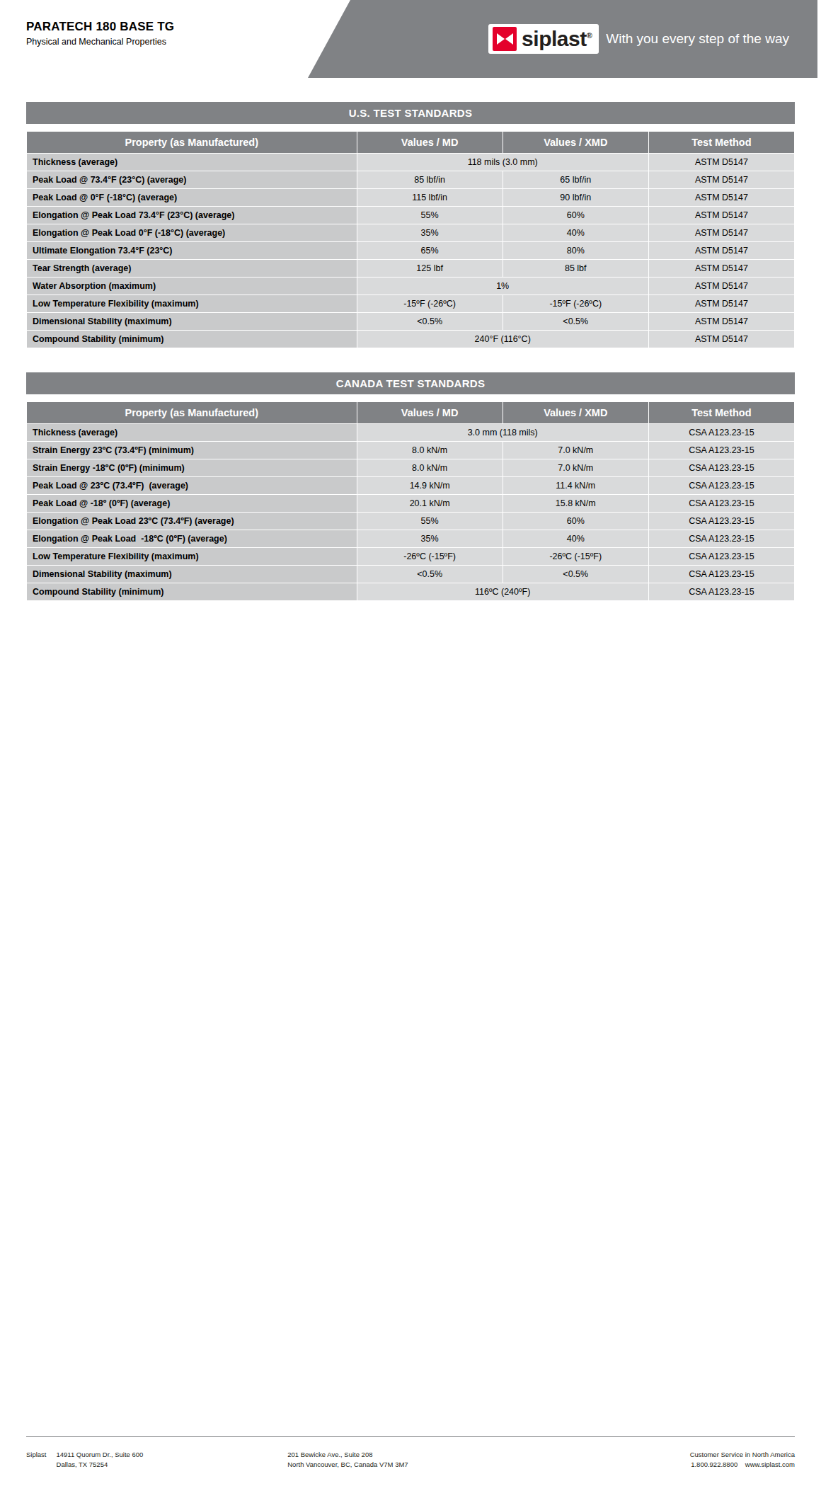PARATECH 180 BASE TG
Physical and Mechanical Properties
siplast®
With you every step of the way
U.S. TEST STANDARDS
| Property (as Manufactured) | Values / MD | Values / XMD | Test Method |
| --- | --- | --- | --- |
| Thickness (average) | 118 mils (3.0 mm) | ASTM D5147 |
| Peak Load @ 73.4°F (23°C) (average) | 85 lbf/in | 65 lbf/in | ASTM D5147 |
| Peak Load @ 0°F (-18°C) (average) | 115 lbf/in | 90 lbf/in | ASTM D5147 |
| Elongation @ Peak Load 73.4°F (23°C) (average) | 55% | 60% | ASTM D5147 |
| Elongation @ Peak Load 0°F (-18°C) (average) | 35% | 40% | ASTM D5147 |
| Ultimate Elongation 73.4°F (23°C) | 65% | 80% | ASTM D5147 |
| Tear Strength (average) | 125 lbf | 85 lbf | ASTM D5147 |
| Water Absorption (maximum) | 1% | ASTM D5147 |
| Low Temperature Flexibility (maximum) | -15ºF (-26ºC) | -15ºF (-26ºC) | ASTM D5147 |
| Dimensional Stability (maximum) | <0.5% | <0.5% | ASTM D5147 |
| Compound Stability (minimum) | 240°F (116°C) | ASTM D5147 |
CANADA TEST STANDARDS
| Property (as Manufactured) | Values / MD | Values / XMD | Test Method |
| --- | --- | --- | --- |
| Thickness (average) | 3.0 mm (118 mils) | CSA A123.23-15 |
| Strain Energy 23ºC (73.4ºF) (minimum) | 8.0 kN/m | 7.0 kN/m | CSA A123.23-15 |
| Strain Energy -18ºC (0ºF) (minimum) | 8.0 kN/m | 7.0 kN/m | CSA A123.23-15 |
| Peak Load @ 23ºC (73.4ºF) (average) | 14.9 kN/m | 11.4 kN/m | CSA A123.23-15 |
| Peak Load @ -18º (0ºF) (average) | 20.1 kN/m | 15.8 kN/m | CSA A123.23-15 |
| Elongation @ Peak Load 23ºC (73.4ºF) (average) | 55% | 60% | CSA A123.23-15 |
| Elongation @ Peak Load -18ºC (0ºF) (average) | 35% | 40% | CSA A123.23-15 |
| Low Temperature Flexibility (maximum) | -26ºC (-15ºF) | -26ºC (-15ºF) | CSA A123.23-15 |
| Dimensional Stability (maximum) | <0.5% | <0.5% | CSA A123.23-15 |
| Compound Stability (minimum) | 116ºC (240ºF) | CSA A123.23-15 |
Siplast 14911 Quorum Dr., Suite 600
Dallas, TX 75254
201 Bewicke Ave., Suite 208
North Vancouver, BC, Canada V7M 3M7
Customer Service in North America
1.800.922.8800 www.siplast.com